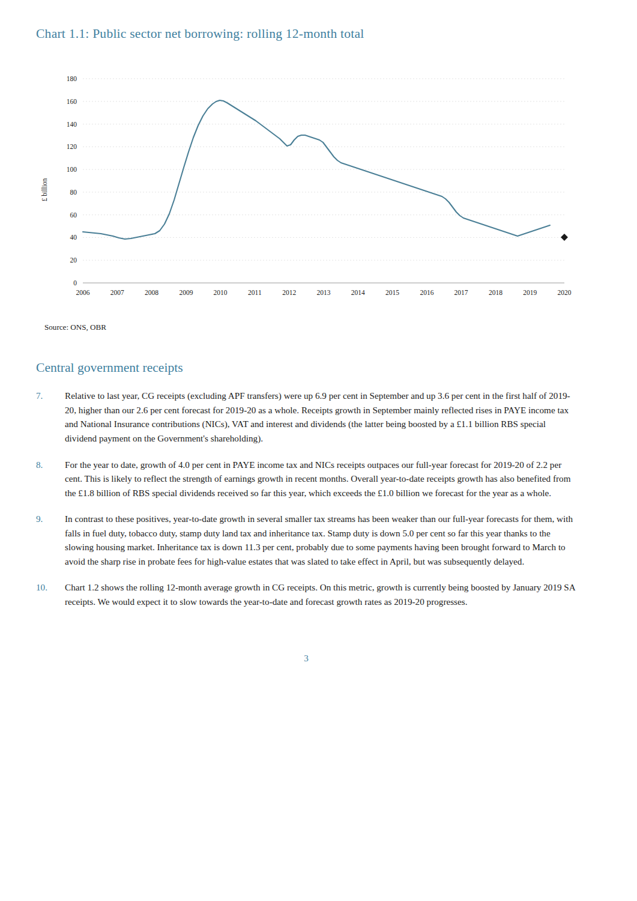Chart 1.1: Public sector net borrowing: rolling 12-month total
£ billion 180 160 140 120 100 80 60 40 20 0 2006 2007 2008 2009 2010 2011 2012 2013 2014 2015 2016 2017 2018 2019 2020
Source: ONS, OBR
Central government receipts
Relative to last year, CG receipts (excluding APF transfers) were up 6.9 per cent in September and up 3.6 per cent in the first half of 2019-20, higher than our 2.6 per cent forecast for 2019-20 as a whole. Receipts growth in September mainly reflected rises in PAYE income tax and National Insurance contributions (NICs), VAT and interest and dividends (the latter being boosted by a £1.1 billion RBS special dividend payment on the Government's shareholding).
For the year to date, growth of 4.0 per cent in PAYE income tax and NICs receipts outpaces our full-year forecast for 2019-20 of 2.2 per cent. This is likely to reflect the strength of earnings growth in recent months. Overall year-to-date receipts growth has also benefited from the £1.8 billion of RBS special dividends received so far this year, which exceeds the £1.0 billion we forecast for the year as a whole.
In contrast to these positives, year-to-date growth in several smaller tax streams has been weaker than our full-year forecasts for them, with falls in fuel duty, tobacco duty, stamp duty land tax and inheritance tax. Stamp duty is down 5.0 per cent so far this year thanks to the slowing housing market. Inheritance tax is down 11.3 per cent, probably due to some payments having been brought forward to March to avoid the sharp rise in probate fees for high-value estates that was slated to take effect in April, but was subsequently delayed.
Chart 1.2 shows the rolling 12-month average growth in CG receipts. On this metric, growth is currently being boosted by January 2019 SA receipts. We would expect it to slow towards the year-to-date and forecast growth rates as 2019-20 progresses.
3